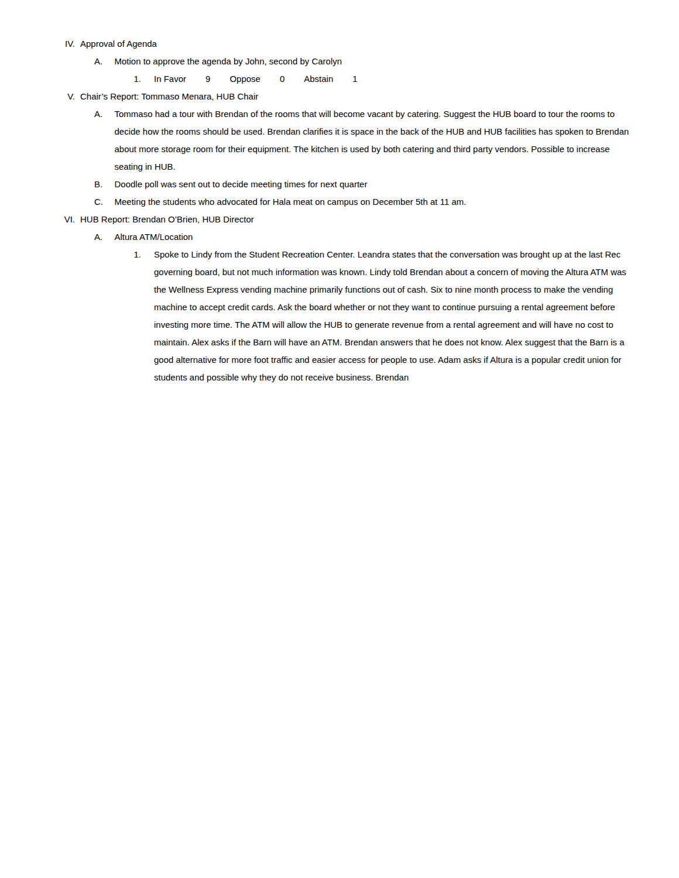IV.
Approval of Agenda
A.
Motion to approve the agenda by John, second by Carolyn
1.
In Favor 9 Oppose 0 Abstain 1
V.
Chair’s Report: Tommaso Menara, HUB Chair
A.
Tommaso had a tour with Brendan of the rooms that will become vacant by catering. Suggest the HUB board to tour the rooms to decide how the rooms should be used. Brendan clarifies it is space in the back of the HUB and HUB facilities has spoken to Brendan about more storage room for their equipment. The kitchen is used by both catering and third party vendors. Possible to increase seating in HUB.
B.
Doodle poll was sent out to decide meeting times for next quarter
C.
Meeting the students who advocated for Hala meat on campus on December 5th at 11 am.
VI.
HUB Report: Brendan O’Brien, HUB Director
A.
Altura ATM/Location
1.
Spoke to Lindy from the Student Recreation Center. Leandra states that the conversation was brought up at the last Rec governing board, but not much information was known. Lindy told Brendan about a concern of moving the Altura ATM was the Wellness Express vending machine primarily functions out of cash. Six to nine month process to make the vending machine to accept credit cards. Ask the board whether or not they want to continue pursuing a rental agreement before investing more time. The ATM will allow the HUB to generate revenue from a rental agreement and will have no cost to maintain. Alex asks if the Barn will have an ATM. Brendan answers that he does not know. Alex suggest that the Barn is a good alternative for more foot traffic and easier access for people to use. Adam asks if Altura is a popular credit union for students and possible why they do not receive business. Brendan